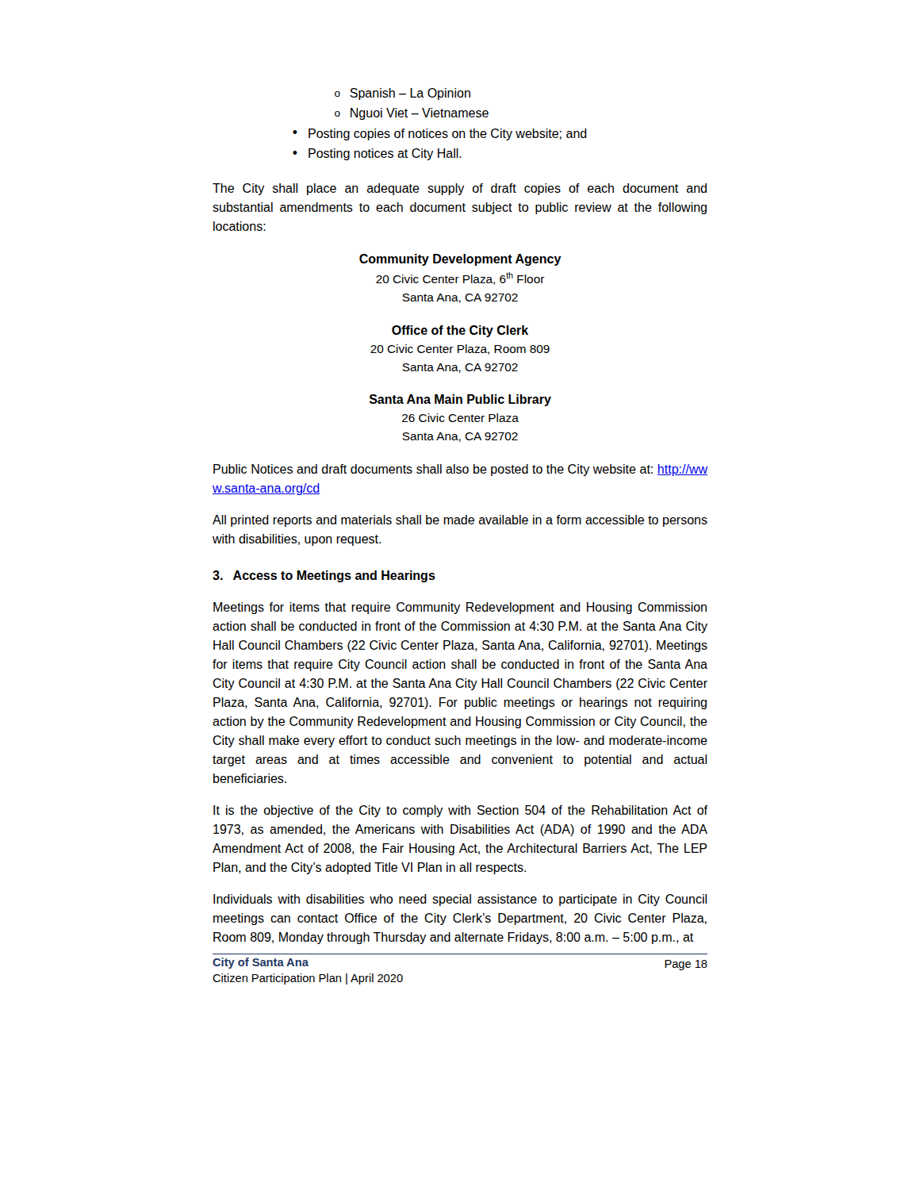Spanish – La Opinion
Nguoi Viet – Vietnamese
Posting copies of notices on the City website; and
Posting notices at City Hall.
The City shall place an adequate supply of draft copies of each document and substantial amendments to each document subject to public review at the following locations:
Community Development Agency
20 Civic Center Plaza, 6th Floor
Santa Ana, CA 92702
Office of the City Clerk
20 Civic Center Plaza, Room 809
Santa Ana, CA 92702
Santa Ana Main Public Library
26 Civic Center Plaza
Santa Ana, CA 92702
Public Notices and draft documents shall also be posted to the City website at: http://www.santa-ana.org/cd
All printed reports and materials shall be made available in a form accessible to persons with disabilities, upon request.
3. Access to Meetings and Hearings
Meetings for items that require Community Redevelopment and Housing Commission action shall be conducted in front of the Commission at 4:30 P.M. at the Santa Ana City Hall Council Chambers (22 Civic Center Plaza, Santa Ana, California, 92701). Meetings for items that require City Council action shall be conducted in front of the Santa Ana City Council at 4:30 P.M. at the Santa Ana City Hall Council Chambers (22 Civic Center Plaza, Santa Ana, California, 92701). For public meetings or hearings not requiring action by the Community Redevelopment and Housing Commission or City Council, the City shall make every effort to conduct such meetings in the low- and moderate-income target areas and at times accessible and convenient to potential and actual beneficiaries.
It is the objective of the City to comply with Section 504 of the Rehabilitation Act of 1973, as amended, the Americans with Disabilities Act (ADA) of 1990 and the ADA Amendment Act of 2008, the Fair Housing Act, the Architectural Barriers Act, The LEP Plan, and the City’s adopted Title VI Plan in all respects.
Individuals with disabilities who need special assistance to participate in City Council meetings can contact Office of the City Clerk’s Department, 20 Civic Center Plaza, Room 809, Monday through Thursday and alternate Fridays, 8:00 a.m. – 5:00 p.m., at
City of Santa Ana
Citizen Participation Plan | April 2020
Page 18